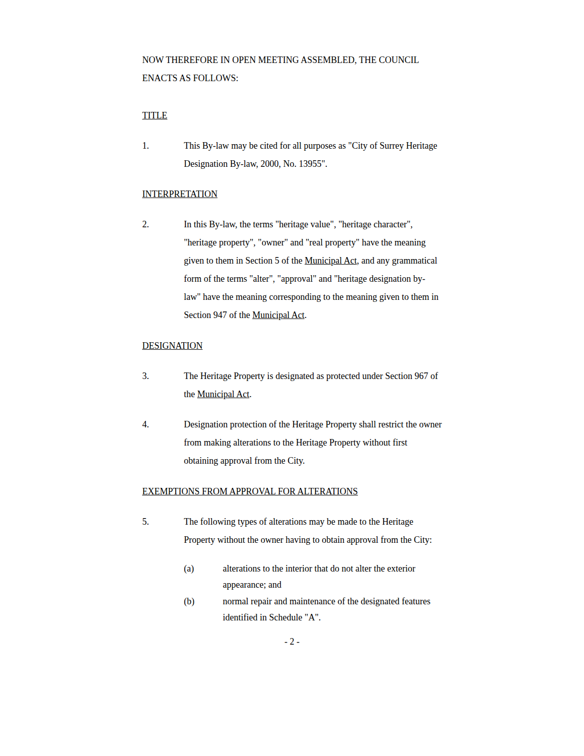NOW THEREFORE IN OPEN MEETING ASSEMBLED, THE COUNCIL ENACTS AS FOLLOWS:
TITLE
1.
This By-law may be cited for all purposes as "City of Surrey Heritage Designation By-law, 2000, No. 13955".
INTERPRETATION
2.
In this By-law, the terms "heritage value", "heritage character", "heritage property", "owner" and "real property" have the meaning given to them in Section 5 of the Municipal Act, and any grammatical form of the terms "alter", "approval" and "heritage designation by-law" have the meaning corresponding to the meaning given to them in Section 947 of the Municipal Act.
DESIGNATION
3.
The Heritage Property is designated as protected under Section 967 of the Municipal Act.
4.
Designation protection of the Heritage Property shall restrict the owner from making alterations to the Heritage Property without first obtaining approval from the City.
EXEMPTIONS FROM APPROVAL FOR ALTERATIONS
5.
The following types of alterations may be made to the Heritage Property without the owner having to obtain approval from the City:
(a)
alterations to the interior that do not alter the exterior appearance; and
(b)
normal repair and maintenance of the designated features identified in Schedule "A".
- 2 -